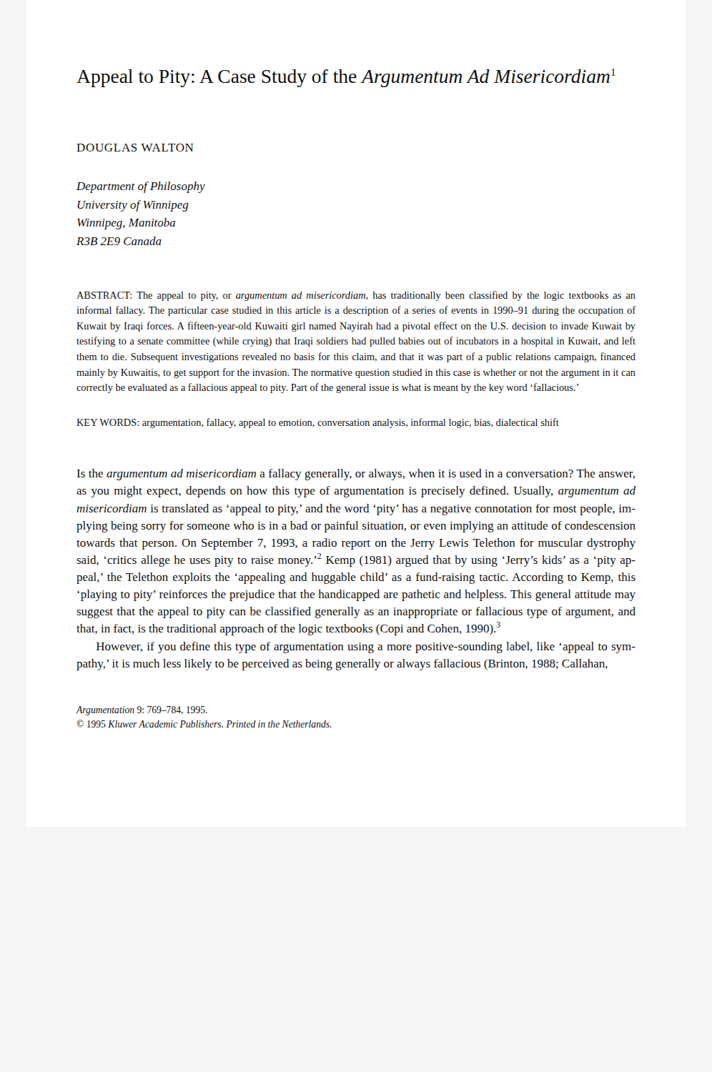Appeal to Pity: A Case Study of the Argumentum Ad Misericordiam1
DOUGLAS WALTON
Department of Philosophy
University of Winnipeg
Winnipeg, Manitoba
R3B 2E9 Canada
ABSTRACT: The appeal to pity, or argumentum ad misericordiam, has traditionally been classified by the logic textbooks as an informal fallacy. The particular case studied in this article is a description of a series of events in 1990–91 during the occupation of Kuwait by Iraqi forces. A fifteen-year-old Kuwaiti girl named Nayirah had a pivotal effect on the U.S. decision to invade Kuwait by testifying to a senate committee (while crying) that Iraqi soldiers had pulled babies out of incubators in a hospital in Kuwait, and left them to die. Subsequent investigations revealed no basis for this claim, and that it was part of a public relations campaign, financed mainly by Kuwaitis, to get support for the invasion. The normative question studied in this case is whether or not the argument in it can correctly be evaluated as a fallacious appeal to pity. Part of the general issue is what is meant by the key word ‘fallacious.’
KEY WORDS: argumentation, fallacy, appeal to emotion, conversation analysis, informal logic, bias, dialectical shift
Is the argumentum ad misericordiam a fallacy generally, or always, when it is used in a conversation? The answer, as you might expect, depends on how this type of argumentation is precisely defined. Usually, argumentum ad misericordiam is translated as ‘appeal to pity,’ and the word ‘pity’ has a negative connotation for most people, implying being sorry for someone who is in a bad or painful situation, or even implying an attitude of condescension towards that person. On September 7, 1993, a radio report on the Jerry Lewis Telethon for muscular dystrophy said, ‘critics allege he uses pity to raise money.’2 Kemp (1981) argued that by using ‘Jerry’s kids’ as a ‘pity appeal,’ the Telethon exploits the ‘appealing and huggable child’ as a fund-raising tactic. According to Kemp, this ‘playing to pity’ reinforces the prejudice that the handicapped are pathetic and helpless. This general attitude may suggest that the appeal to pity can be classified generally as an inappropriate or fallacious type of argument, and that, in fact, is the traditional approach of the logic textbooks (Copi and Cohen, 1990).3
However, if you define this type of argumentation using a more positive-sounding label, like ‘appeal to sympathy,’ it is much less likely to be perceived as being generally or always fallacious (Brinton, 1988; Callahan,
Argumentation 9: 769–784, 1995.
© 1995 Kluwer Academic Publishers. Printed in the Netherlands.